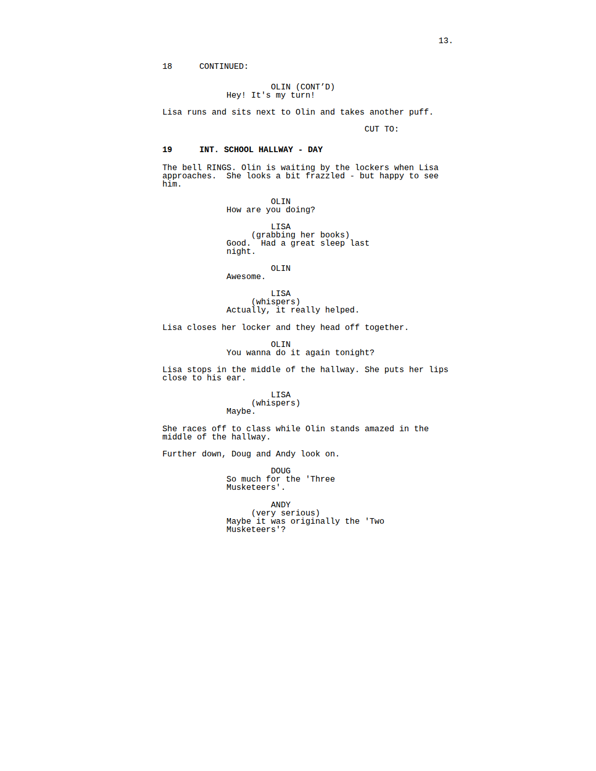13.
18 CONTINUED:
OLIN (CONT’D)
Hey! It's my turn!
Lisa runs and sits next to Olin and takes another puff.
CUT TO:
19 INT. SCHOOL HALLWAY - DAY
The bell RINGS. Olin is waiting by the lockers when Lisa approaches. She looks a bit frazzled - but happy to see him.
OLIN
How are you doing?
LISA
(grabbing her books)
Good. Had a great sleep last night.
OLIN
Awesome.
LISA
(whispers)
Actually, it really helped.
Lisa closes her locker and they head off together.
OLIN
You wanna do it again tonight?
Lisa stops in the middle of the hallway. She puts her lips close to his ear.
LISA
(whispers)
Maybe.
She races off to class while Olin stands amazed in the middle of the hallway.
Further down, Doug and Andy look on.
DOUG
So much for the 'Three Musketeers'.
ANDY
(very serious)
Maybe it was originally the 'Two Musketeers'?